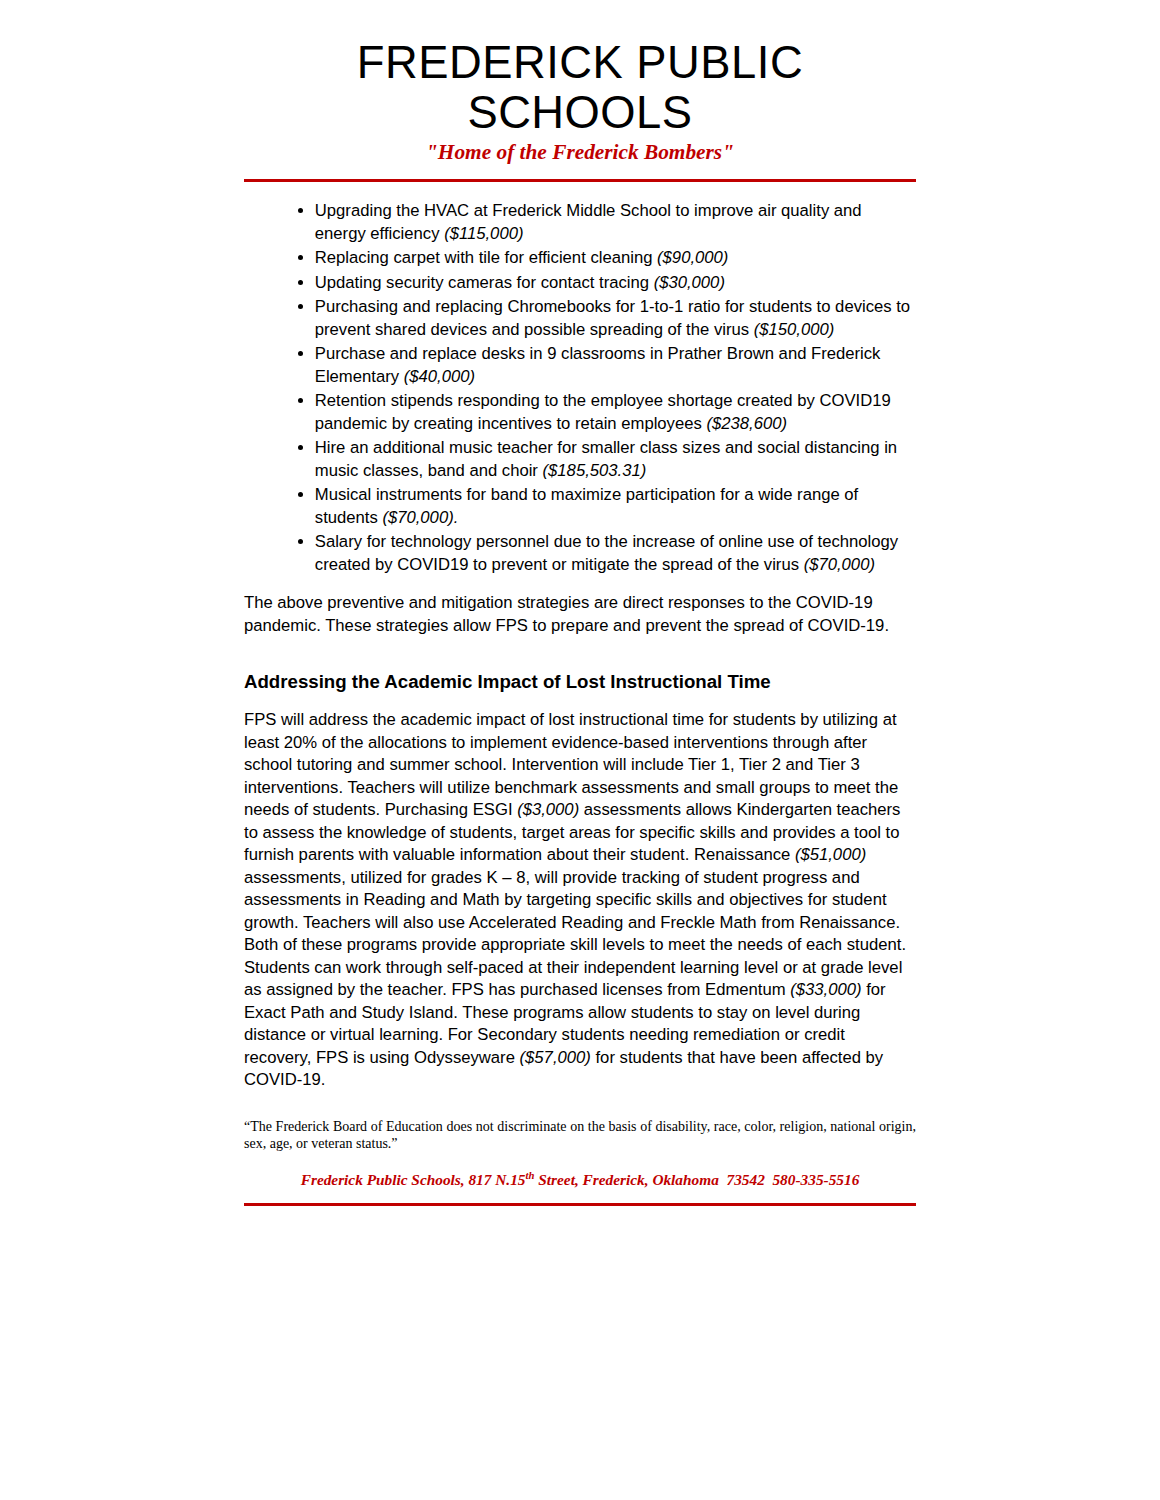FREDERICK PUBLIC SCHOOLS
"Home of the Frederick Bombers"
Upgrading the HVAC at Frederick Middle School to improve air quality and energy efficiency ($115,000)
Replacing carpet with tile for efficient cleaning ($90,000)
Updating security cameras for contact tracing ($30,000)
Purchasing and replacing Chromebooks for 1-to-1 ratio for students to devices to prevent shared devices and possible spreading of the virus ($150,000)
Purchase and replace desks in 9 classrooms in Prather Brown and Frederick Elementary ($40,000)
Retention stipends responding to the employee shortage created by COVID19 pandemic by creating incentives to retain employees ($238,600)
Hire an additional music teacher for smaller class sizes and social distancing in music classes, band and choir ($185,503.31)
Musical instruments for band to maximize participation for a wide range of students ($70,000).
Salary for technology personnel due to the increase of online use of technology created by COVID19 to prevent or mitigate the spread of the virus ($70,000)
The above preventive and mitigation strategies are direct responses to the COVID-19 pandemic. These strategies allow FPS to prepare and prevent the spread of COVID-19.
Addressing the Academic Impact of Lost Instructional Time
FPS will address the academic impact of lost instructional time for students by utilizing at least 20% of the allocations to implement evidence-based interventions through after school tutoring and summer school. Intervention will include Tier 1, Tier 2 and Tier 3 interventions. Teachers will utilize benchmark assessments and small groups to meet the needs of students. Purchasing ESGI ($3,000) assessments allows Kindergarten teachers to assess the knowledge of students, target areas for specific skills and provides a tool to furnish parents with valuable information about their student. Renaissance ($51,000) assessments, utilized for grades K – 8, will provide tracking of student progress and assessments in Reading and Math by targeting specific skills and objectives for student growth. Teachers will also use Accelerated Reading and Freckle Math from Renaissance. Both of these programs provide appropriate skill levels to meet the needs of each student. Students can work through self-paced at their independent learning level or at grade level as assigned by the teacher. FPS has purchased licenses from Edmentum ($33,000) for Exact Path and Study Island. These programs allow students to stay on level during distance or virtual learning. For Secondary students needing remediation or credit recovery, FPS is using Odysseyware ($57,000) for students that have been affected by COVID-19.
“The Frederick Board of Education does not discriminate on the basis of disability, race, color, religion, national origin, sex, age, or veteran status.”
Frederick Public Schools, 817 N.15th Street, Frederick, Oklahoma 73542 580-335-5516